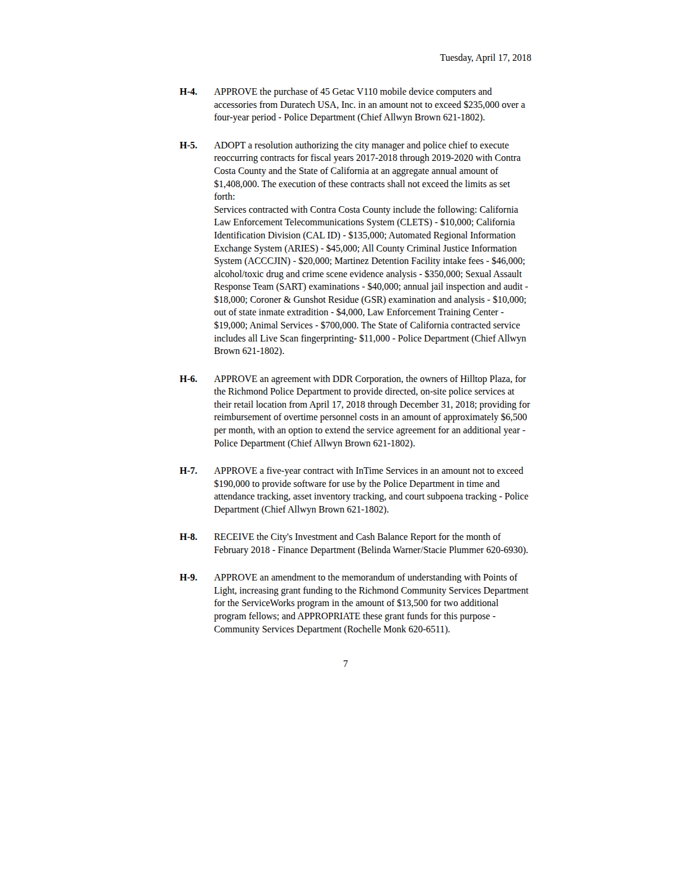Tuesday, April 17, 2018
H-4.
APPROVE the purchase of 45 Getac V110 mobile device computers and accessories from Duratech USA, Inc. in an amount not to exceed $235,000 over a four-year period - Police Department (Chief Allwyn Brown 621-1802).
H-5.
ADOPT a resolution authorizing the city manager and police chief to execute reoccurring contracts for fiscal years 2017-2018 through 2019-2020 with Contra Costa County and the State of California at an aggregate annual amount of $1,408,000. The execution of these contracts shall not exceed the limits as set forth:
Services contracted with Contra Costa County include the following: California Law Enforcement Telecommunications System (CLETS) - $10,000; California Identification Division (CAL ID) - $135,000; Automated Regional Information Exchange System (ARIES) - $45,000; All County Criminal Justice Information System (ACCCJIN) - $20,000; Martinez Detention Facility intake fees - $46,000; alcohol/toxic drug and crime scene evidence analysis - $350,000; Sexual Assault Response Team (SART) examinations - $40,000; annual jail inspection and audit - $18,000; Coroner & Gunshot Residue (GSR) examination and analysis - $10,000; out of state inmate extradition - $4,000, Law Enforcement Training Center - $19,000; Animal Services - $700,000. The State of California contracted service includes all Live Scan fingerprinting- $11,000 - Police Department (Chief Allwyn Brown 621-1802).
H-6.
APPROVE an agreement with DDR Corporation, the owners of Hilltop Plaza, for the Richmond Police Department to provide directed, on-site police services at their retail location from April 17, 2018 through December 31, 2018; providing for reimbursement of overtime personnel costs in an amount of approximately $6,500 per month, with an option to extend the service agreement for an additional year - Police Department (Chief Allwyn Brown 621-1802).
H-7.
APPROVE a five-year contract with InTime Services in an amount not to exceed $190,000 to provide software for use by the Police Department in time and attendance tracking, asset inventory tracking, and court subpoena tracking - Police Department (Chief Allwyn Brown 621-1802).
H-8.
RECEIVE the City's Investment and Cash Balance Report for the month of February 2018 - Finance Department (Belinda Warner/Stacie Plummer 620-6930).
H-9.
APPROVE an amendment to the memorandum of understanding with Points of Light, increasing grant funding to the Richmond Community Services Department for the ServiceWorks program in the amount of $13,500 for two additional program fellows; and APPROPRIATE these grant funds for this purpose - Community Services Department (Rochelle Monk 620-6511).
7